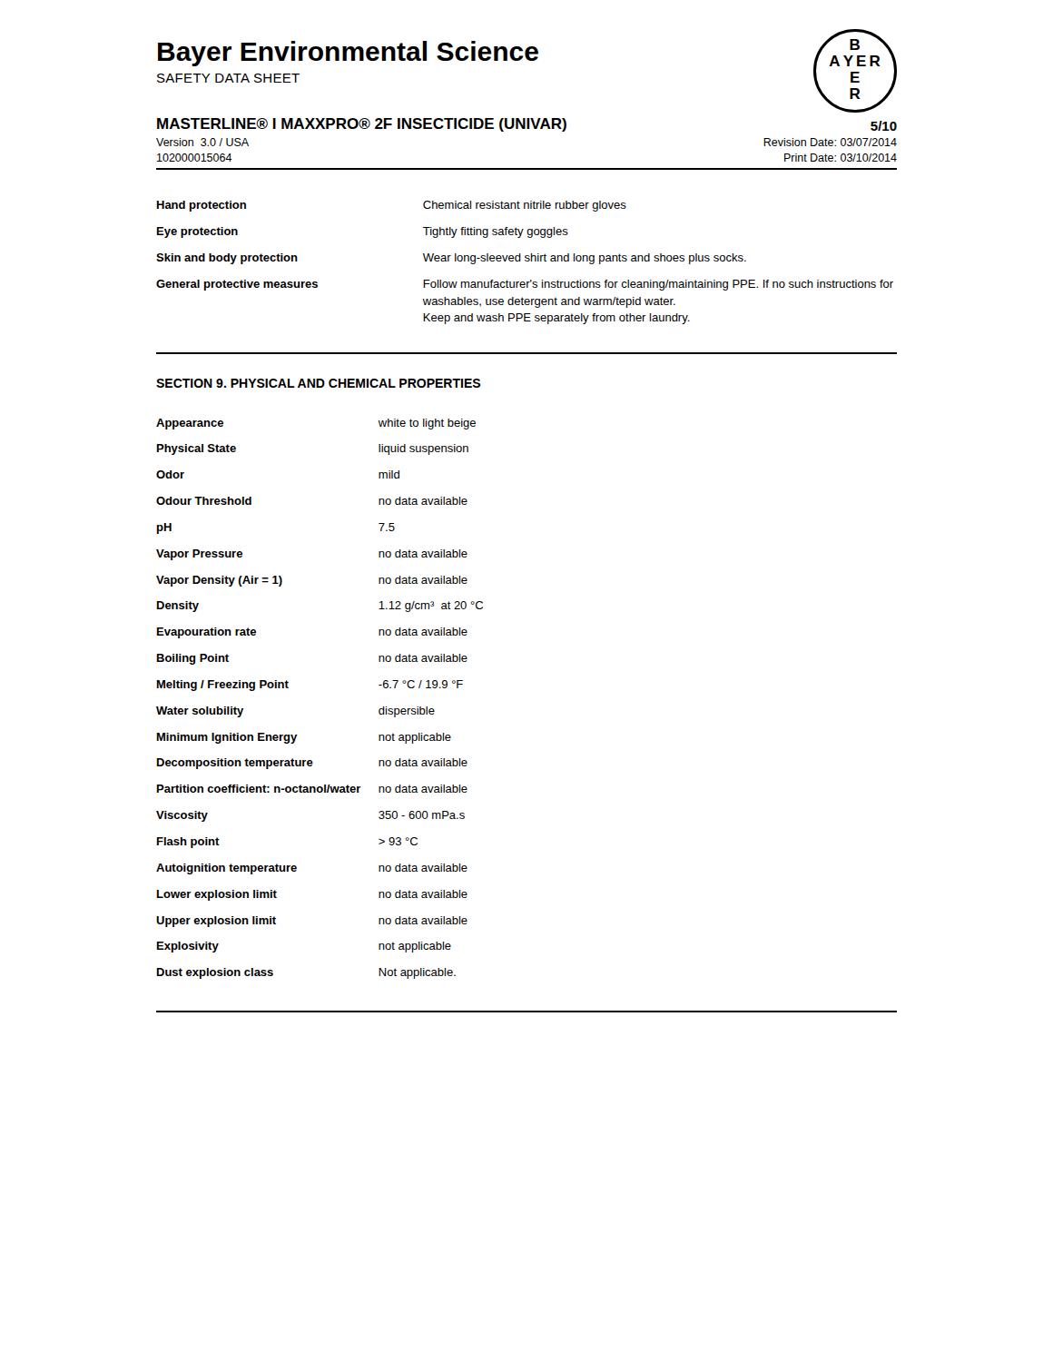Bayer Environmental Science
SAFETY DATA SHEET
BA Y E R ER
MASTERLINE® I MAXXPRO® 2F INSECTICIDE (UNIVAR)
5/10
Version 3.0 / USA
102000015064
Revision Date: 03/07/2014
Print Date: 03/10/2014
| Hand protection | Chemical resistant nitrile rubber gloves |
| Eye protection | Tightly fitting safety goggles |
| Skin and body protection | Wear long-sleeved shirt and long pants and shoes plus socks. |
| General protective measures | Follow manufacturer's instructions for cleaning/maintaining PPE. If no such instructions for washables, use detergent and warm/tepid water. Keep and wash PPE separately from other laundry. |
SECTION 9. PHYSICAL AND CHEMICAL PROPERTIES
| Appearance | white to light beige |
| Physical State | liquid suspension |
| Odor | mild |
| Odour Threshold | no data available |
| pH | 7.5 |
| Vapor Pressure | no data available |
| Vapor Density (Air = 1) | no data available |
| Density | 1.12 g/cm³ at 20 °C |
| Evapouration rate | no data available |
| Boiling Point | no data available |
| Melting / Freezing Point | -6.7 °C / 19.9 °F |
| Water solubility | dispersible |
| Minimum Ignition Energy | not applicable |
| Decomposition temperature | no data available |
| Partition coefficient: n-octanol/water | no data available |
| Viscosity | 350 - 600 mPa.s |
| Flash point | > 93 °C |
| Autoignition temperature | no data available |
| Lower explosion limit | no data available |
| Upper explosion limit | no data available |
| Explosivity | not applicable |
| Dust explosion class | Not applicable. |